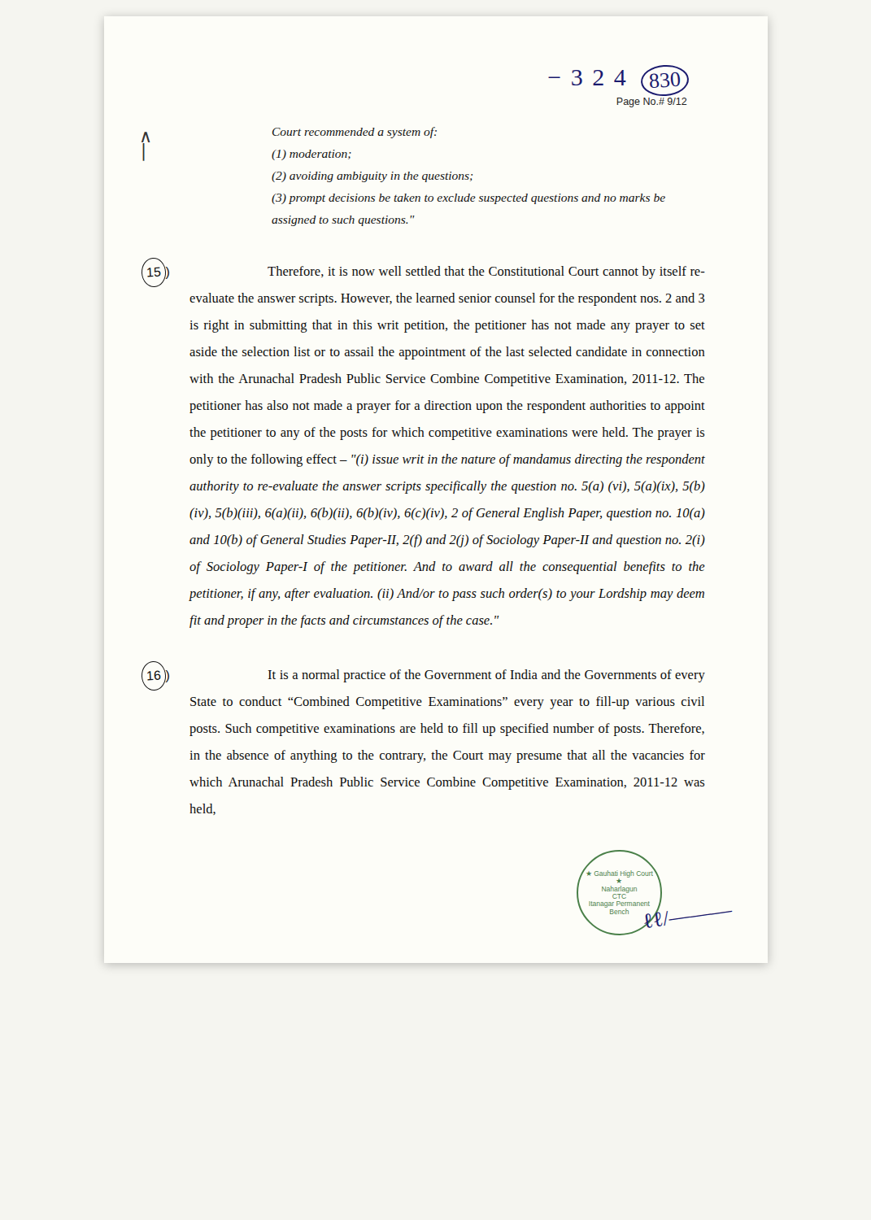− 3 2 4 830 Page No.# 9/12
∧
∣
Court recommended a system of:
(1) moderation;
(2) avoiding ambiguity in the questions;
(3) prompt decisions be taken to exclude suspected questions and no marks be assigned to such questions."
15) Therefore, it is now well settled that the Constitutional Court cannot by itself re-evaluate the answer scripts. However, the learned senior counsel for the respondent nos. 2 and 3 is right in submitting that in this writ petition, the petitioner has not made any prayer to set aside the selection list or to assail the appointment of the last selected candidate in connection with the Arunachal Pradesh Public Service Combine Competitive Examination, 2011-12. The petitioner has also not made a prayer for a direction upon the respondent authorities to appoint the petitioner to any of the posts for which competitive examinations were held. The prayer is only to the following effect – "(i) issue writ in the nature of mandamus directing the respondent authority to re-evaluate the answer scripts specifically the question no. 5(a) (vi), 5(a)(ix), 5(b) (iv), 5(b)(iii), 6(a)(ii), 6(b)(ii), 6(b)(iv), 6(c)(iv), 2 of General English Paper, question no. 10(a) and 10(b) of General Studies Paper-II, 2(f) and 2(j) of Sociology Paper-II and question no. 2(i) of Sociology Paper-I of the petitioner. And to award all the consequential benefits to the petitioner, if any, after evaluation. (ii) And/or to pass such order(s) to your Lordship may deem fit and proper in the facts and circumstances of the case."
16) It is a normal practice of the Government of India and the Governments of every State to conduct “Combined Competitive Examinations” every year to fill-up various civil posts. Such competitive examinations are held to fill up specified number of posts. Therefore, in the absence of anything to the contrary, the Court may presume that all the vacancies for which Arunachal Pradesh Public Service Combine Competitive Examination, 2011-12 was held,
★ Gauhati High Court ★
Naharlagun
CTC
Itanagar Permanent Bench
ℓℓ/———